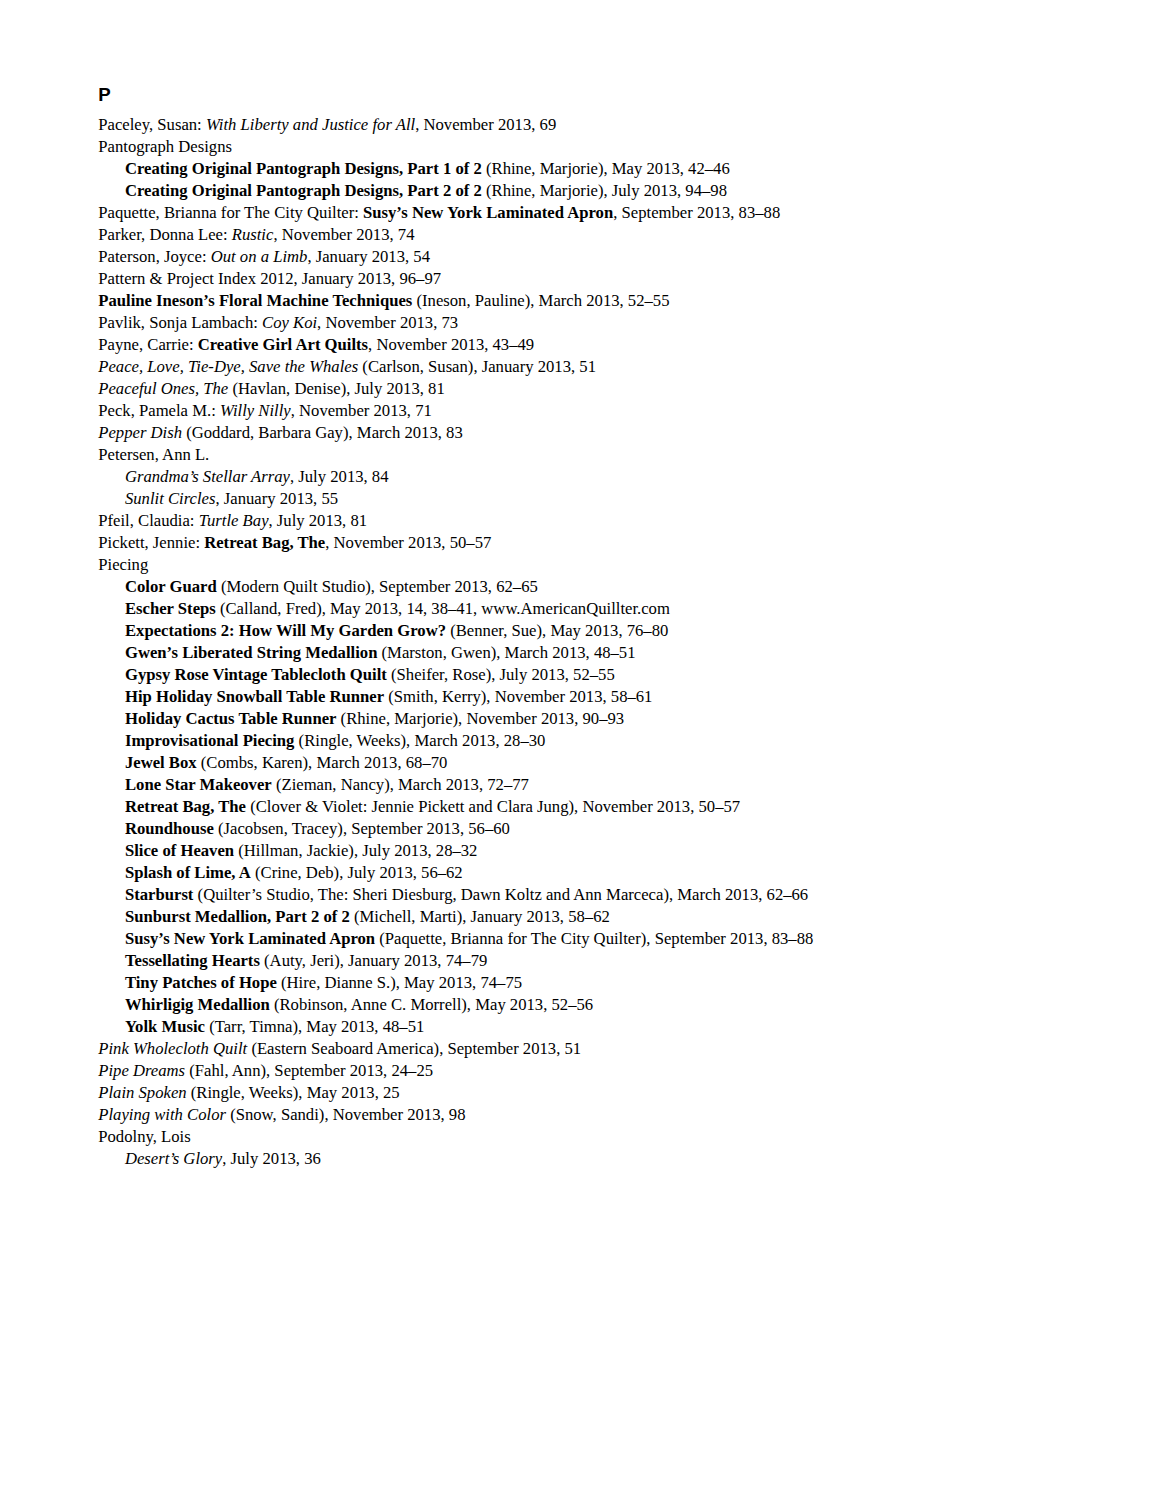P
Paceley, Susan: With Liberty and Justice for All, November 2013, 69
Pantograph Designs
Creating Original Pantograph Designs, Part 1 of 2 (Rhine, Marjorie), May 2013, 42–46
Creating Original Pantograph Designs, Part 2 of 2 (Rhine, Marjorie), July 2013, 94–98
Paquette, Brianna for The City Quilter: Susy’s New York Laminated Apron, September 2013, 83–88
Parker, Donna Lee: Rustic, November 2013, 74
Paterson, Joyce: Out on a Limb, January 2013, 54
Pattern & Project Index 2012, January 2013, 96–97
Pauline Ineson’s Floral Machine Techniques (Ineson, Pauline), March 2013, 52–55
Pavlik, Sonja Lambach: Coy Koi, November 2013, 73
Payne, Carrie: Creative Girl Art Quilts, November 2013, 43–49
Peace, Love, Tie-Dye, Save the Whales (Carlson, Susan), January 2013, 51
Peaceful Ones, The (Havlan, Denise), July 2013, 81
Peck, Pamela M.: Willy Nilly, November 2013, 71
Pepper Dish (Goddard, Barbara Gay), March 2013, 83
Petersen, Ann L.
Grandma’s Stellar Array, July 2013, 84
Sunlit Circles, January 2013, 55
Pfeil, Claudia: Turtle Bay, July 2013, 81
Pickett, Jennie: Retreat Bag, The, November 2013, 50–57
Piecing
Color Guard (Modern Quilt Studio), September 2013, 62–65
Escher Steps (Calland, Fred), May 2013, 14, 38–41, www.AmericanQuillter.com
Expectations 2: How Will My Garden Grow? (Benner, Sue), May 2013, 76–80
Gwen’s Liberated String Medallion (Marston, Gwen), March 2013, 48–51
Gypsy Rose Vintage Tablecloth Quilt (Sheifer, Rose), July 2013, 52–55
Hip Holiday Snowball Table Runner (Smith, Kerry), November 2013, 58–61
Holiday Cactus Table Runner (Rhine, Marjorie), November 2013, 90–93
Improvisational Piecing (Ringle, Weeks), March 2013, 28–30
Jewel Box (Combs, Karen), March 2013, 68–70
Lone Star Makeover (Zieman, Nancy), March 2013, 72–77
Retreat Bag, The (Clover & Violet: Jennie Pickett and Clara Jung), November 2013, 50–57
Roundhouse (Jacobsen, Tracey), September 2013, 56–60
Slice of Heaven (Hillman, Jackie), July 2013, 28–32
Splash of Lime, A (Crine, Deb), July 2013, 56–62
Starburst (Quilter’s Studio, The: Sheri Diesburg, Dawn Koltz and Ann Marceca), March 2013, 62–66
Sunburst Medallion, Part 2 of 2 (Michell, Marti), January 2013, 58–62
Susy’s New York Laminated Apron (Paquette, Brianna for The City Quilter), September 2013, 83–88
Tessellating Hearts (Auty, Jeri), January 2013, 74–79
Tiny Patches of Hope (Hire, Dianne S.), May 2013, 74–75
Whirligig Medallion (Robinson, Anne C. Morrell), May 2013, 52–56
Yolk Music (Tarr, Timna), May 2013, 48–51
Pink Wholecloth Quilt (Eastern Seaboard America), September 2013, 51
Pipe Dreams (Fahl, Ann), September 2013, 24–25
Plain Spoken (Ringle, Weeks), May 2013, 25
Playing with Color (Snow, Sandi), November 2013, 98
Podolny, Lois
Desert’s Glory, July 2013, 36